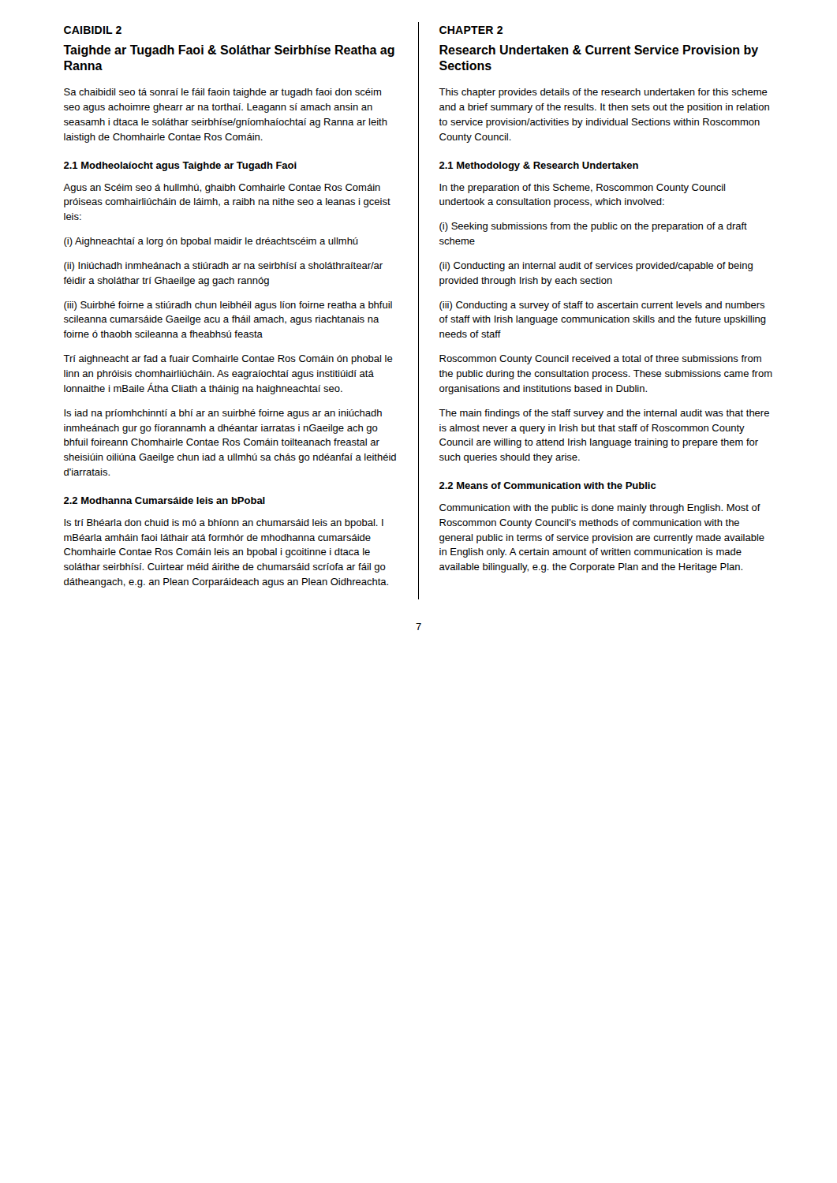CAIBIDIL 2
Taighde ar Tugadh Faoi & Soláthar Seirbhíse Reatha ag Ranna
Sa chaibidil seo tá sonraí le fáil faoin taighde ar tugadh faoi don scéim seo agus achoimre ghearr ar na torthaí. Leagann sí amach ansin an seasamh i dtaca le soláthar seirbhíse/gníomhaíochtaí ag Ranna ar leith laistigh de Chomhairle Contae Ros Comáin.
2.1 Modheolaíocht agus Taighde ar Tugadh Faoi
Agus an Scéim seo á hullmhú, ghaibh Comhairle Contae Ros Comáin próiseas comhairliúcháin de láimh, a raibh na nithe seo a leanas i gceist leis:
(i) Aighneachtaí a lorg ón bpobal maidir le dréachtscéim a ullmhú
(ii) Iniúchadh inmheánach a stiúradh ar na seirbhísí a sholáthraítear/ar féidir a sholáthar trí Ghaeilge ag gach rannóg
(iii) Suirbhé foirne a stiúradh chun leibhéil agus líon foirne reatha a bhfuil scileanna cumarsáide Gaeilge acu a fháil amach, agus riachtanais na foirne ó thaobh scileanna a fheabhsú feasta
Trí aighneacht ar fad a fuair Comhairle Contae Ros Comáin ón phobal le linn an phróisis chomhairliúcháin. As eagraíochtaí agus institiúidí atá lonnaithe i mBaile Átha Cliath a tháinig na haighneachtaí seo.
Is iad na príomhchinntí a bhí ar an suirbhé foirne agus ar an iniúchadh inmheánach gur go fíorannamh a dhéantar iarratas i nGaeilge ach go bhfuil foireann Chomhairle Contae Ros Comáin toilteanach freastal ar sheisiúin oiliúna Gaeilge chun iad a ullmhú sa chás go ndéanfaí a leithéid d'iarratais.
2.2 Modhanna Cumarsáide leis an bPobal
Is trí Bhéarla don chuid is mó a bhíonn an chumarsáid leis an bpobal. I mBéarla amháin faoi láthair atá formhór de mhodhanna cumarsáide Chomhairle Contae Ros Comáin leis an bpobal i gcoitinne i dtaca le soláthar seirbhísí. Cuirtear méid áirithe de chumarsáid scríofa ar fáil go dátheangach, e.g. an Plean Corparáideach agus an Plean Oidhreachta.
CHAPTER 2
Research Undertaken & Current Service Provision by Sections
This chapter provides details of the research undertaken for this scheme and a brief summary of the results. It then sets out the position in relation to service provision/activities by individual Sections within Roscommon County Council.
2.1 Methodology & Research Undertaken
In the preparation of this Scheme, Roscommon County Council undertook a consultation process, which involved:
(i) Seeking submissions from the public on the preparation of a draft scheme
(ii) Conducting an internal audit of services provided/capable of being provided through Irish by each section
(iii) Conducting a survey of staff to ascertain current levels and numbers of staff with Irish language communication skills and the future upskilling needs of staff
Roscommon County Council received a total of three submissions from the public during the consultation process. These submissions came from organisations and institutions based in Dublin.
The main findings of the staff survey and the internal audit was that there is almost never a query in Irish but that staff of Roscommon County Council are willing to attend Irish language training to prepare them for such queries should they arise.
2.2 Means of Communication with the Public
Communication with the public is done mainly through English. Most of Roscommon County Council's methods of communication with the general public in terms of service provision are currently made available in English only. A certain amount of written communication is made available bilingually, e.g. the Corporate Plan and the Heritage Plan.
7